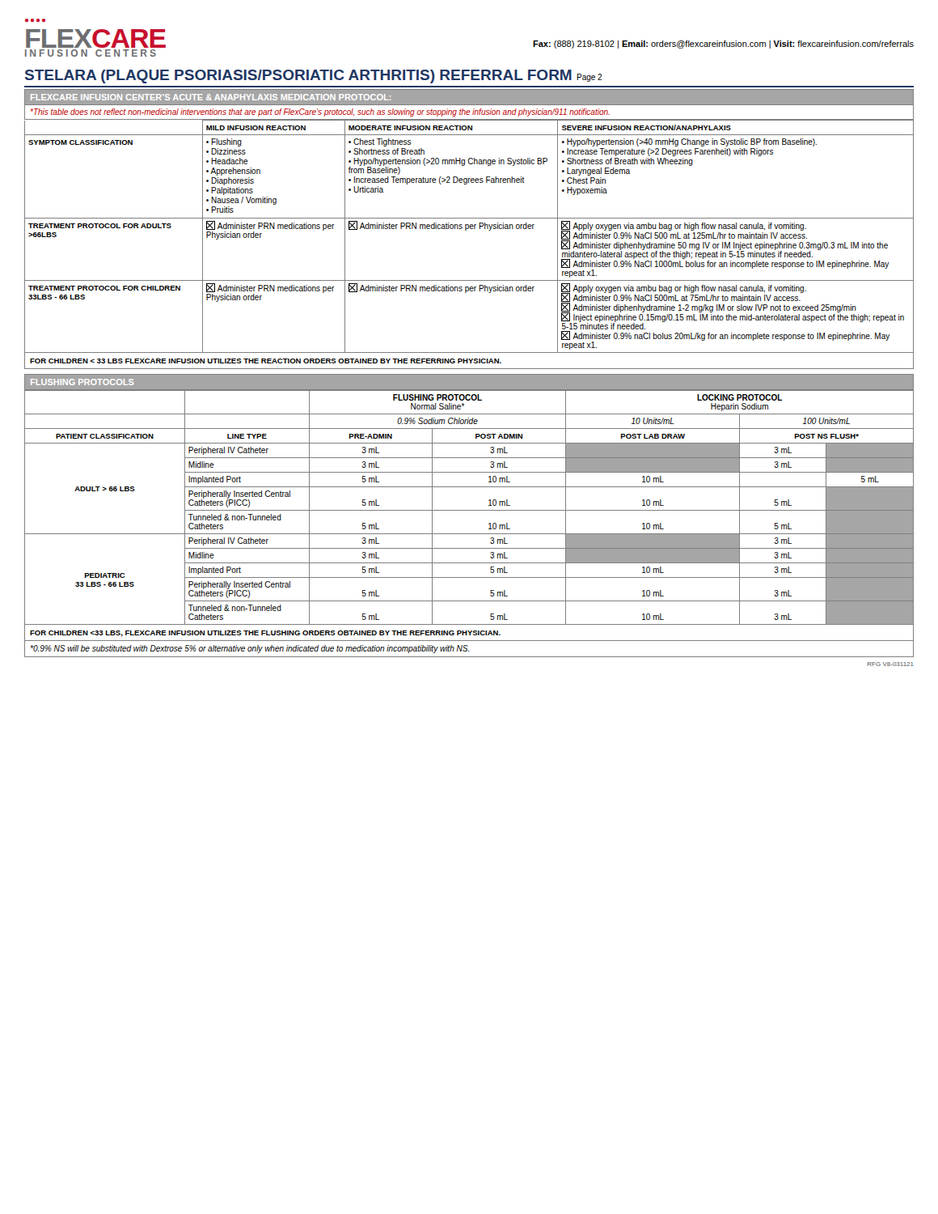●●●●
FLEX CARE
INFUSION CENTERS
Fax: (888) 219-8102 | Email: orders@flexcareinfusion.com | Visit: flexcareinfusion.com/referrals
STELARA (PLAQUE PSORIASIS/PSORIATIC ARTHRITIS) REFERRAL FORM Page 2
FLEXCARE INFUSION CENTER’S ACUTE & ANAPHYLAXIS MEDICATION PROTOCOL:
*This table does not reflect non-medicinal interventions that are part of FlexCare’s protocol, such as slowing or stopping the infusion and physician/911 notification.
| | MILD INFUSION REACTION | MODERATE INFUSION REACTION | SEVERE INFUSION REACTION/ANAPHYLAXIS |
| SYMPTOM CLASSIFICATION | • Flushing • Dizziness • Headache • Apprehension • Diaphoresis • Palpitations • Nausea / Vomiting • Pruitis | • Chest Tightness • Shortness of Breath • Hypo/hypertension (>20 mmHg Change in Systolic BP from Baseline) • Increased Temperature (>2 Degrees Fahrenheit • Urticaria | • Hypo/hypertension (>40 mmHg Change in Systolic BP from Baseline). • Increase Temperature (>2 Degrees Farenheit) with Rigors • Shortness of Breath with Wheezing • Laryngeal Edema • Chest Pain • Hypoxemia |
| TREATMENT PROTOCOL FOR ADULTS >66LBS | Administer PRN medications per Physician order | Administer PRN medications per Physician order | Apply oxygen via ambu bag or high flow nasal canula, if vomiting. Administer 0.9% NaCl 500 mL at 125mL/hr to maintain IV access. Administer diphenhydramine 50 mg IV or IM Inject epinephrine 0.3mg/0.3 mL IM into the midantero-lateral aspect of the thigh; repeat in 5-15 minutes if needed. Administer 0.9% NaCl 1000mL bolus for an incomplete response to IM epinephrine. May repeat x1. |
| TREATMENT PROTOCOL FOR CHILDREN 33LBS - 66 LBS | Administer PRN medications per Physician order | Administer PRN medications per Physician order | Apply oxygen via ambu bag or high flow nasal canula, if vomiting. Administer 0.9% NaCl 500mL at 75mL/hr to maintain IV access. Administer diphenhydramine 1-2 mg/kg IM or slow IVP not to exceed 25mg/min Inject epinephrine 0.15mg/0.15 mL IM into the mid-anterolateral aspect of the thigh; repeat in 5-15 minutes if needed. Administer 0.9% naCl bolus 20mL/kg for an incomplete response to IM epinephrine. May repeat x1. |
| FOR CHILDREN < 33 LBS FLEXCARE INFUSION UTILIZES THE REACTION ORDERS OBTAINED BY THE REFERRING PHYSICIAN. |
FLUSHING PROTOCOLS
| | | FLUSHING PROTOCOL Normal Saline* | LOCKING PROTOCOL Heparin Sodium |
| | | 0.9% Sodium Chloride | 10 Units/mL | 100 Units/mL |
| PATIENT CLASSIFICATION | LINE TYPE | PRE-ADMIN | POST ADMIN | POST LAB DRAW | POST NS FLUSH* |
| ADULT > 66 LBS | Peripheral IV Catheter | 3 mL | 3 mL | | 3 mL | |
| Midline | 3 mL | 3 mL | | 3 mL | |
| Implanted Port | 5 mL | 10 mL | 10 mL | | 5 mL |
| Peripherally Inserted Central Catheters (PICC) | 5 mL | 10 mL | 10 mL | 5 mL | |
| Tunneled & non-Tunneled Catheters | 5 mL | 10 mL | 10 mL | 5 mL | |
| PEDIATRIC 33 LBS - 66 LBS | Peripheral IV Catheter | 3 mL | 3 mL | | 3 mL | |
| Midline | 3 mL | 3 mL | | 3 mL | |
| Implanted Port | 5 mL | 5 mL | 10 mL | 3 mL | |
| Peripherally Inserted Central Catheters (PICC) | 5 mL | 5 mL | 10 mL | 3 mL | |
| Tunneled & non-Tunneled Catheters | 5 mL | 5 mL | 10 mL | 3 mL | |
| FOR CHILDREN <33 LBS, FLEXCARE INFUSION UTILIZES THE FLUSHING ORDERS OBTAINED BY THE REFERRING PHYSICIAN. |
| *0.9% NS will be substituted with Dextrose 5% or alternative only when indicated due to medication incompatibility with NS. |
RFG V8-031121